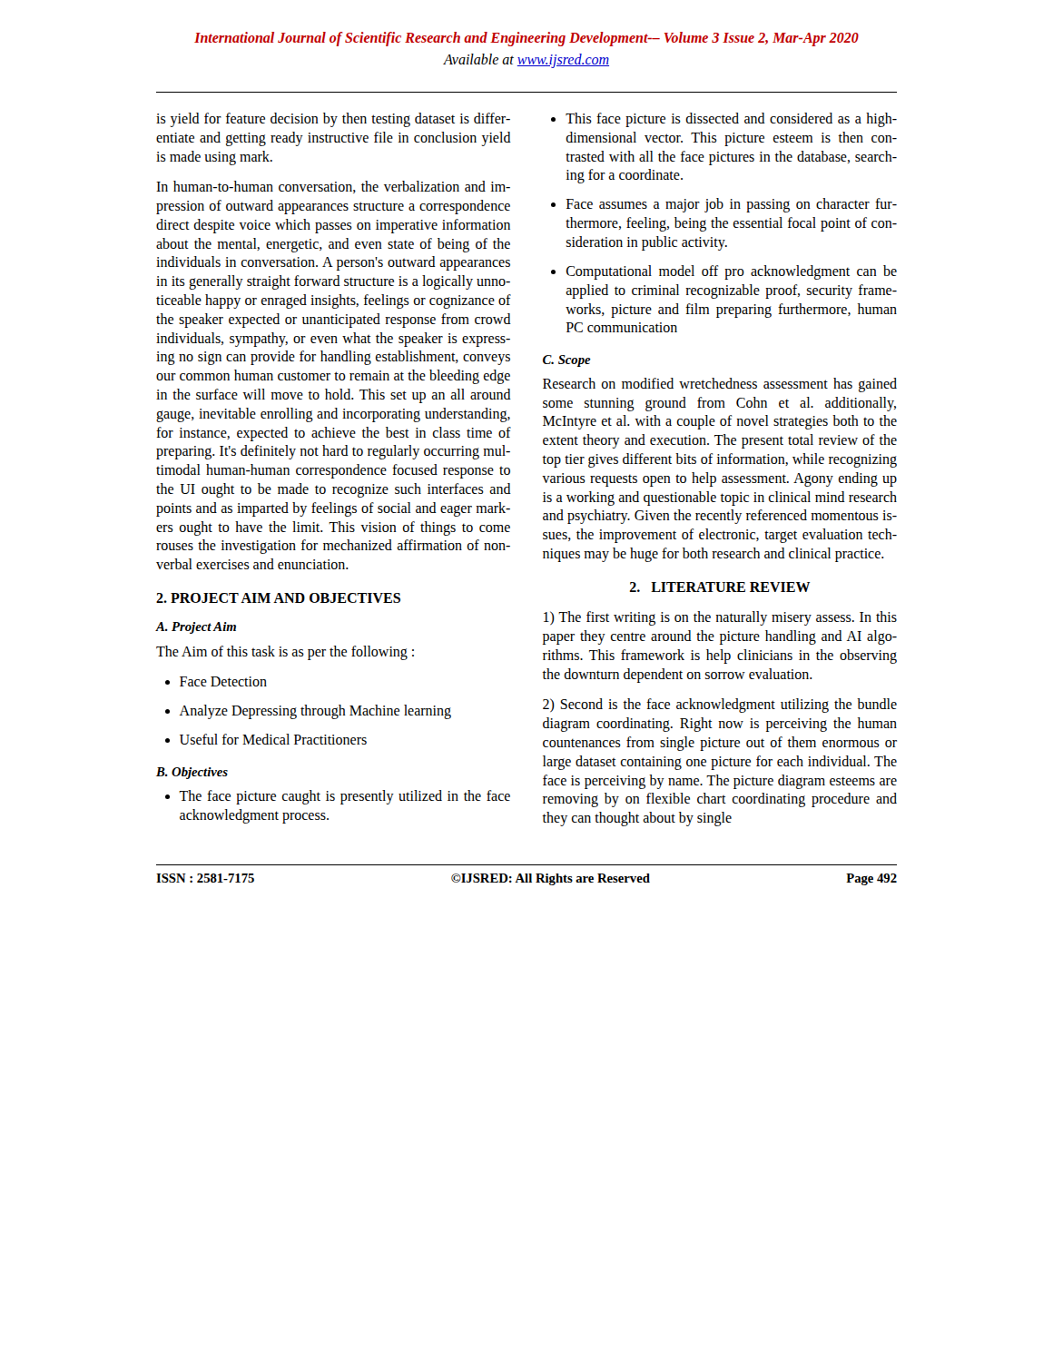International Journal of Scientific Research and Engineering Development-– Volume 3 Issue 2, Mar-Apr 2020
Available at www.ijsred.com
is yield for feature decision by then testing dataset is differentiate and getting ready instructive file in conclusion yield is made using mark.
In human-to-human conversation, the verbalization and impression of outward appearances structure a correspondence direct despite voice which passes on imperative information about the mental, energetic, and even state of being of the individuals in conversation. A person's outward appearances in its generally straight forward structure is a logically unnoticeable happy or enraged insights, feelings or cognizance of the speaker expected or unanticipated response from crowd individuals, sympathy, or even what the speaker is expressing no sign can provide for handling establishment, conveys our common human customer to remain at the bleeding edge in the surface will move to hold. This set up an all around gauge, inevitable enrolling and incorporating understanding, for instance, expected to achieve the best in class time of preparing. It's definitely not hard to regularly occurring multimodal human-human correspondence focused response to the UI ought to be made to recognize such interfaces and points and as imparted by feelings of social and eager markers ought to have the limit. This vision of things to come rouses the investigation for mechanized affirmation of nonverbal exercises and enunciation.
2. PROJECT AIM AND OBJECTIVES
A. Project Aim
The Aim of this task is as per the following :
Face Detection
Analyze Depressing through Machine learning
Useful for Medical Practitioners
B. Objectives
The face picture caught is presently utilized in the face acknowledgment process.
This face picture is dissected and considered as a high-dimensional vector. This picture esteem is then contrasted with all the face pictures in the database, searching for a coordinate.
Face assumes a major job in passing on character furthermore, feeling, being the essential focal point of consideration in public activity.
Computational model off pro acknowledgment can be applied to criminal recognizable proof, security frameworks, picture and film preparing furthermore, human PC communication
C. Scope
Research on modified wretchedness assessment has gained some stunning ground from Cohn et al. additionally, McIntyre et al. with a couple of novel strategies both to the extent theory and execution. The present total review of the top tier gives different bits of information, while recognizing various requests open to help assessment. Agony ending up is a working and questionable topic in clinical mind research and psychiatry. Given the recently referenced momentous issues, the improvement of electronic, target evaluation techniques may be huge for both research and clinical practice.
2. LITERATURE REVIEW
1) The first writing is on the naturally misery assess. In this paper they centre around the picture handling and AI algorithms. This framework is help clinicians in the observing the downturn dependent on sorrow evaluation.
2) Second is the face acknowledgment utilizing the bundle diagram coordinating. Right now is perceiving the human countenances from single picture out of them enormous or large dataset containing one picture for each individual. The face is perceiving by name. The picture diagram esteems are removing by on flexible chart coordinating procedure and they can thought about by single
ISSN : 2581-7175 ©IJSRED: All Rights are Reserved Page 492